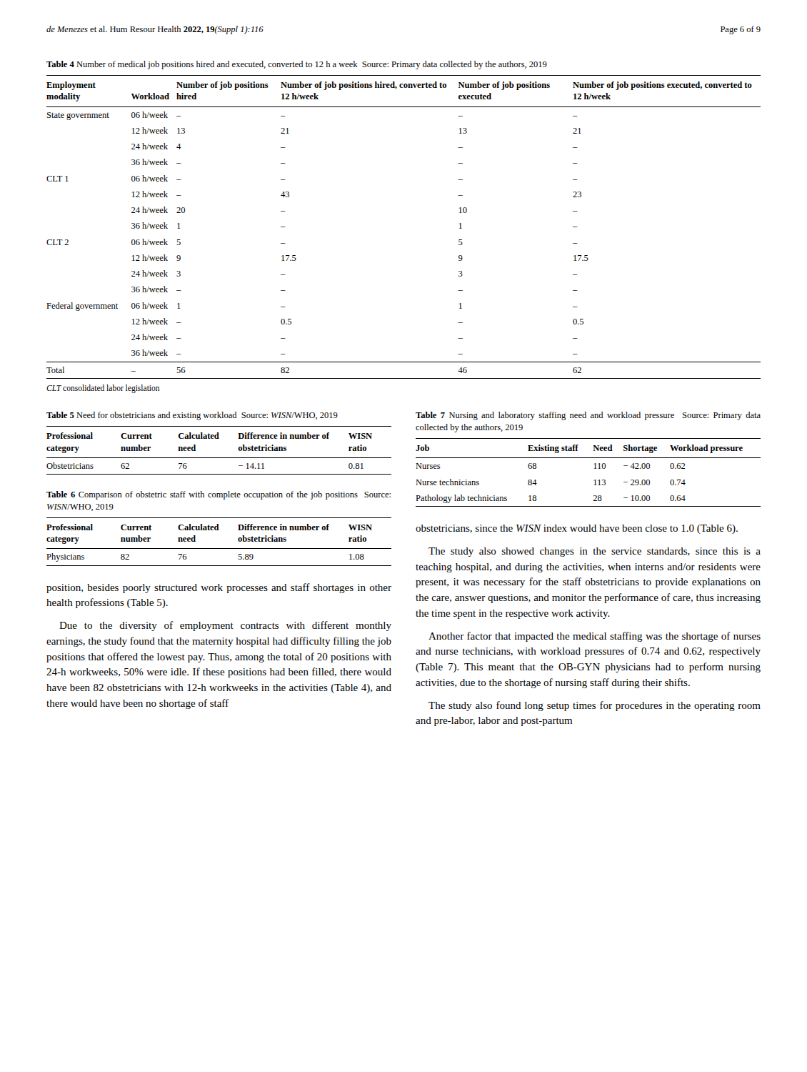de Menezes et al. Hum Resour Health 2022, 19(Suppl 1):116
Page 6 of 9
Table 4 Number of medical job positions hired and executed, converted to 12 h a week Source: Primary data collected by the authors, 2019
| Employment modality | Workload | Number of job positions hired | Number of job positions hired, converted to 12 h/week | Number of job positions executed | Number of job positions executed, converted to 12 h/week |
| --- | --- | --- | --- | --- | --- |
| State government | 06 h/week | – | – | – | – |
| | 12 h/week | 13 | 21 | 13 | 21 |
| | 24 h/week | 4 | – | – | – |
| | 36 h/week | – | – | – | – |
| CLT 1 | 06 h/week | – | – | – | – |
| | 12 h/week | – | 43 | – | 23 |
| | 24 h/week | 20 | – | 10 | – |
| | 36 h/week | 1 | – | 1 | – |
| CLT 2 | 06 h/week | 5 | – | 5 | – |
| | 12 h/week | 9 | 17.5 | 9 | 17.5 |
| | 24 h/week | 3 | – | 3 | – |
| | 36 h/week | – | – | – | – |
| Federal government | 06 h/week | 1 | – | 1 | – |
| | 12 h/week | – | 0.5 | – | 0.5 |
| | 24 h/week | – | – | – | – |
| | 36 h/week | – | – | – | – |
| Total | – | 56 | 82 | 46 | 62 |
CLT consolidated labor legislation
Table 5 Need for obstetricians and existing workload Source: WISN/WHO, 2019
| Professional category | Current number | Calculated need | Difference in number of obstetricians | WISN ratio |
| --- | --- | --- | --- | --- |
| Obstetricians | 62 | 76 | − 14.11 | 0.81 |
Table 6 Comparison of obstetric staff with complete occupation of the job positions Source: WISN/WHO, 2019
| Professional category | Current number | Calculated need | Difference in number of obstetricians | WISN ratio |
| --- | --- | --- | --- | --- |
| Physicians | 82 | 76 | 5.89 | 1.08 |
position, besides poorly structured work processes and staff shortages in other health professions (Table 5).
Due to the diversity of employment contracts with different monthly earnings, the study found that the maternity hospital had difficulty filling the job positions that offered the lowest pay. Thus, among the total of 20 positions with 24-h workweeks, 50% were idle. If these positions had been filled, there would have been 82 obstetricians with 12-h workweeks in the activities (Table 4), and there would have been no shortage of staff
Table 7 Nursing and laboratory staffing need and workload pressure Source: Primary data collected by the authors, 2019
| Job | Existing staff | Need | Shortage | Workload pressure |
| --- | --- | --- | --- | --- |
| Nurses | 68 | 110 | − 42.00 | 0.62 |
| Nurse technicians | 84 | 113 | − 29.00 | 0.74 |
| Pathology lab technicians | 18 | 28 | − 10.00 | 0.64 |
obstetricians, since the WISN index would have been close to 1.0 (Table 6).
The study also showed changes in the service standards, since this is a teaching hospital, and during the activities, when interns and/or residents were present, it was necessary for the staff obstetricians to provide explanations on the care, answer questions, and monitor the performance of care, thus increasing the time spent in the respective work activity.
Another factor that impacted the medical staffing was the shortage of nurses and nurse technicians, with workload pressures of 0.74 and 0.62, respectively (Table 7). This meant that the OB-GYN physicians had to perform nursing activities, due to the shortage of nursing staff during their shifts.
The study also found long setup times for procedures in the operating room and pre-labor, labor and post-partum